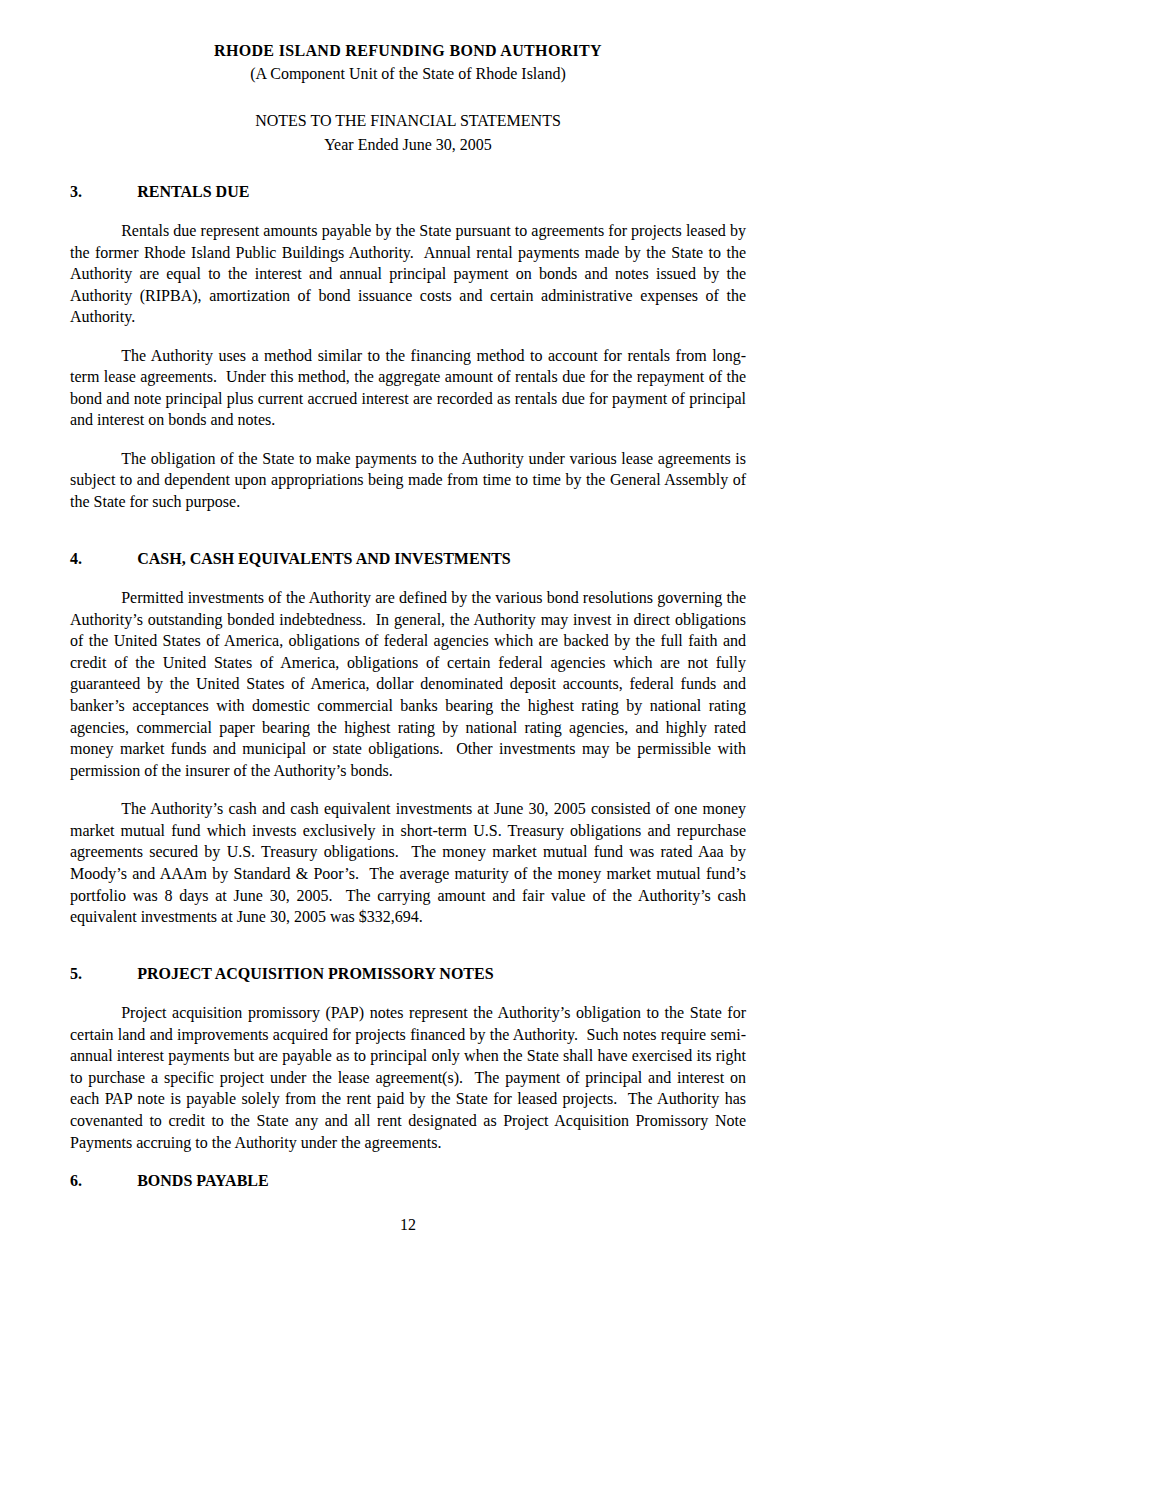Rhode Island Refunding Bond Authority
(A Component Unit of the State of Rhode Island)
NOTES TO THE FINANCIAL STATEMENTS
Year Ended June 30, 2005
3. Rentals Due
Rentals due represent amounts payable by the State pursuant to agreements for projects leased by the former Rhode Island Public Buildings Authority. Annual rental payments made by the State to the Authority are equal to the interest and annual principal payment on bonds and notes issued by the Authority (RIPBA), amortization of bond issuance costs and certain administrative expenses of the Authority.
The Authority uses a method similar to the financing method to account for rentals from long-term lease agreements. Under this method, the aggregate amount of rentals due for the repayment of the bond and note principal plus current accrued interest are recorded as rentals due for payment of principal and interest on bonds and notes.
The obligation of the State to make payments to the Authority under various lease agreements is subject to and dependent upon appropriations being made from time to time by the General Assembly of the State for such purpose.
4. Cash, Cash Equivalents and Investments
Permitted investments of the Authority are defined by the various bond resolutions governing the Authority’s outstanding bonded indebtedness. In general, the Authority may invest in direct obligations of the United States of America, obligations of federal agencies which are backed by the full faith and credit of the United States of America, obligations of certain federal agencies which are not fully guaranteed by the United States of America, dollar denominated deposit accounts, federal funds and banker’s acceptances with domestic commercial banks bearing the highest rating by national rating agencies, commercial paper bearing the highest rating by national rating agencies, and highly rated money market funds and municipal or state obligations. Other investments may be permissible with permission of the insurer of the Authority’s bonds.
The Authority’s cash and cash equivalent investments at June 30, 2005 consisted of one money market mutual fund which invests exclusively in short-term U.S. Treasury obligations and repurchase agreements secured by U.S. Treasury obligations. The money market mutual fund was rated Aaa by Moody’s and AAAm by Standard & Poor’s. The average maturity of the money market mutual fund’s portfolio was 8 days at June 30, 2005. The carrying amount and fair value of the Authority’s cash equivalent investments at June 30, 2005 was $332,694.
5. Project Acquisition Promissory Notes
Project acquisition promissory (PAP) notes represent the Authority’s obligation to the State for certain land and improvements acquired for projects financed by the Authority. Such notes require semi-annual interest payments but are payable as to principal only when the State shall have exercised its right to purchase a specific project under the lease agreement(s). The payment of principal and interest on each PAP note is payable solely from the rent paid by the State for leased projects. The Authority has covenanted to credit to the State any and all rent designated as Project Acquisition Promissory Note Payments accruing to the Authority under the agreements.
6. Bonds Payable
12